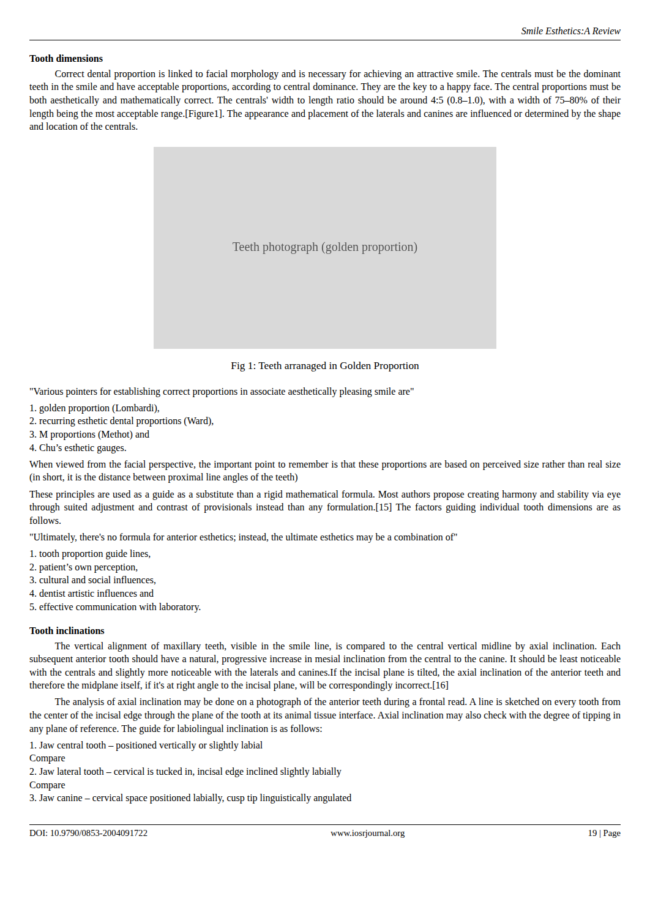Smile Esthetics:A Review
Tooth dimensions
Correct dental proportion is linked to facial morphology and is necessary for achieving an attractive smile. The centrals must be the dominant teeth in the smile and have acceptable proportions, according to central dominance. They are the key to a happy face. The central proportions must be both aesthetically and mathematically correct. The centrals' width to length ratio should be around 4:5 (0.8–1.0), with a width of 75–80% of their length being the most acceptable range.[Figure1]. The appearance and placement of the laterals and canines are influenced or determined by the shape and location of the centrals.
Fig 1: Teeth arranaged in Golden Proportion
"Various pointers for establishing correct proportions in associate aesthetically pleasing smile are"
1. golden proportion (Lombardi),
2. recurring esthetic dental proportions (Ward),
3. M proportions (Methot) and
4. Chu’s esthetic gauges.
When viewed from the facial perspective, the important point to remember is that these proportions are based on perceived size rather than real size (in short, it is the distance between proximal line angles of the teeth)
These principles are used as a guide as a substitute than a rigid mathematical formula. Most authors propose creating harmony and stability via eye through suited adjustment and contrast of provisionals instead than any formulation.[15] The factors guiding individual tooth dimensions are as follows.
"Ultimately, there's no formula for anterior esthetics; instead, the ultimate esthetics may be a combination of"
1. tooth proportion guide lines,
2. patient’s own perception,
3. cultural and social influences,
4. dentist artistic influences and
5. effective communication with laboratory.
Tooth inclinations
The vertical alignment of maxillary teeth, visible in the smile line, is compared to the central vertical midline by axial inclination. Each subsequent anterior tooth should have a natural, progressive increase in mesial inclination from the central to the canine. It should be least noticeable with the centrals and slightly more noticeable with the laterals and canines.If the incisal plane is tilted, the axial inclination of the anterior teeth and therefore the midplane itself, if it's at right angle to the incisal plane, will be correspondingly incorrect.[16]
The analysis of axial inclination may be done on a photograph of the anterior teeth during a frontal read. A line is sketched on every tooth from the center of the incisal edge through the plane of the tooth at its animal tissue interface. Axial inclination may also check with the degree of tipping in any plane of reference. The guide for labiolingual inclination is as follows:
1. Jaw central tooth – positioned vertically or slightly labial
Compare
2. Jaw lateral tooth – cervical is tucked in, incisal edge inclined slightly labially
Compare
3. Jaw canine – cervical space positioned labially, cusp tip linguistically angulated
DOI: 10.9790/0853-2004091722 www.iosrjournal.org 19 | Page